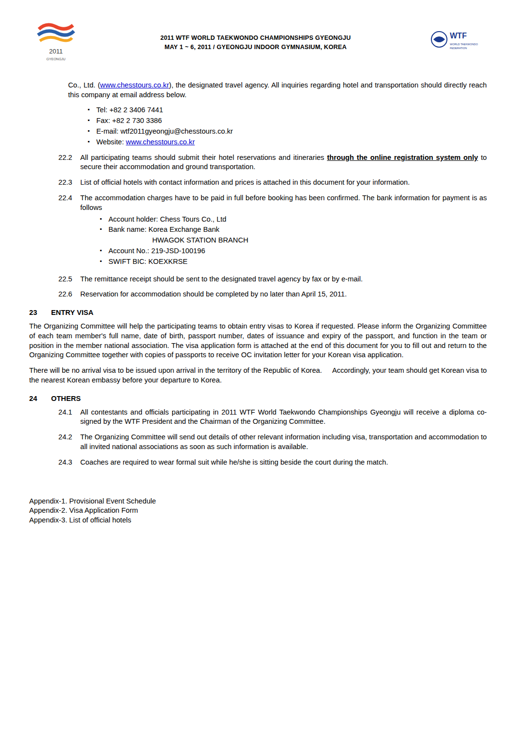2011 WTF WORLD TAEKWONDO CHAMPIONSHIPS GYEONGJU
MAY 1 ~ 6, 2011 / GYEONGJU INDOOR GYMNASIUM, KOREA
Co., Ltd. (www.chesstours.co.kr), the designated travel agency. All inquiries regarding hotel and transportation should directly reach this company at email address below.
Tel: +82 2 3406 7441
Fax: +82 2 730 3386
E-mail: wtf2011gyeongju@chesstours.co.kr
Website: www.chesstours.co.kr
22.2
All participating teams should submit their hotel reservations and itineraries through the online registration system only to secure their accommodation and ground transportation.
22.3
List of official hotels with contact information and prices is attached in this document for your information.
22.4
The accommodation charges have to be paid in full before booking has been confirmed. The bank information for payment is as follows
Account holder: Chess Tours Co., Ltd
Bank name: Korea Exchange Bank
HWAGOK STATION BRANCH
Account No.: 219-JSD-100196
SWIFT BIC: KOEXKRSE
22.5
The remittance receipt should be sent to the designated travel agency by fax or by e-mail.
22.6
Reservation for accommodation should be completed by no later than April 15, 2011.
23
ENTRY VISA
The Organizing Committee will help the participating teams to obtain entry visas to Korea if requested. Please inform the Organizing Committee of each team member's full name, date of birth, passport number, dates of issuance and expiry of the passport, and function in the team or position in the member national association. The visa application form is attached at the end of this document for you to fill out and return to the Organizing Committee together with copies of passports to receive OC invitation letter for your Korean visa application.
There will be no arrival visa to be issued upon arrival in the territory of the Republic of Korea. Accordingly, your team should get Korean visa to the nearest Korean embassy before your departure to Korea.
24
OTHERS
24.1
All contestants and officials participating in 2011 WTF World Taekwondo Championships Gyeongju will receive a diploma co-signed by the WTF President and the Chairman of the Organizing Committee.
24.2
The Organizing Committee will send out details of other relevant information including visa, transportation and accommodation to all invited national associations as soon as such information is available.
24.3
Coaches are required to wear formal suit while he/she is sitting beside the court during the match.
Appendix-1. Provisional Event Schedule
Appendix-2. Visa Application Form
Appendix-3. List of official hotels